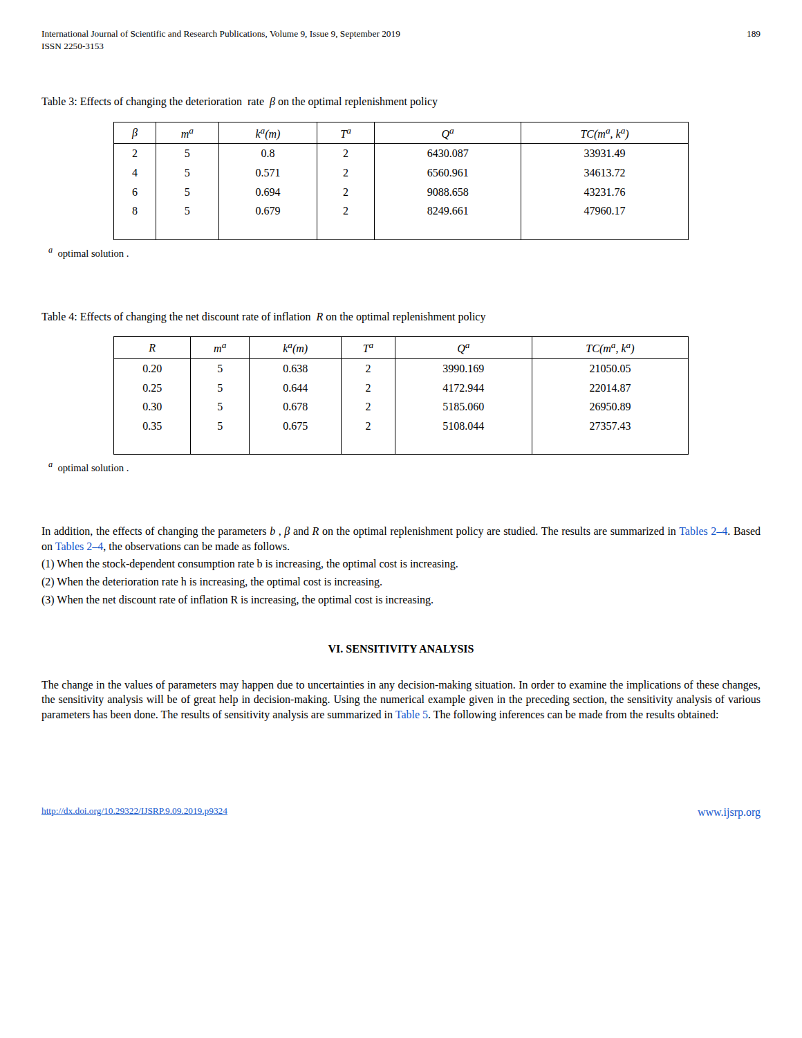International Journal of Scientific and Research Publications, Volume 9, Issue 9, September 2019 ISSN 2250-3153 189
Table 3: Effects of changing the deterioration rate β on the optimal replenishment policy
| β | m a | k a (m) | T a | Q a | TC(m a , k a ) |
| --- | --- | --- | --- | --- | --- |
| 2 | 5 | 0.8 | 2 | 6430.087 | 33931.49 |
| 4 | 5 | 0.571 | 2 | 6560.961 | 34613.72 |
| 6 | 5 | 0.694 | 2 | 9088.658 | 43231.76 |
| 8 | 5 | 0.679 | 2 | 8249.661 | 47960.17 |
a optimal solution .
Table 4: Effects of changing the net discount rate of inflation R on the optimal replenishment policy
| R | m a | k a (m) | T a | Q a | TC(m a , k a ) |
| --- | --- | --- | --- | --- | --- |
| 0.20 | 5 | 0.638 | 2 | 3990.169 | 21050.05 |
| 0.25 | 5 | 0.644 | 2 | 4172.944 | 22014.87 |
| 0.30 | 5 | 0.678 | 2 | 5185.060 | 26950.89 |
| 0.35 | 5 | 0.675 | 2 | 5108.044 | 27357.43 |
a optimal solution .
In addition, the effects of changing the parameters b , β and R on the optimal replenishment policy are studied. The results are summarized in Tables 2–4. Based on Tables 2–4, the observations can be made as follows.
(1) When the stock-dependent consumption rate b is increasing, the optimal cost is increasing.
(2) When the deterioration rate h is increasing, the optimal cost is increasing.
(3) When the net discount rate of inflation R is increasing, the optimal cost is increasing.
VI. SENSITIVITY ANALYSIS
The change in the values of parameters may happen due to uncertainties in any decision-making situation. In order to examine the implications of these changes, the sensitivity analysis will be of great help in decision-making. Using the numerical example given in the preceding section, the sensitivity analysis of various parameters has been done. The results of sensitivity analysis are summarized in Table 5. The following inferences can be made from the results obtained:
http://dx.doi.org/10.29322/IJSRP.9.09.2019.p9324 www.ijsrp.org